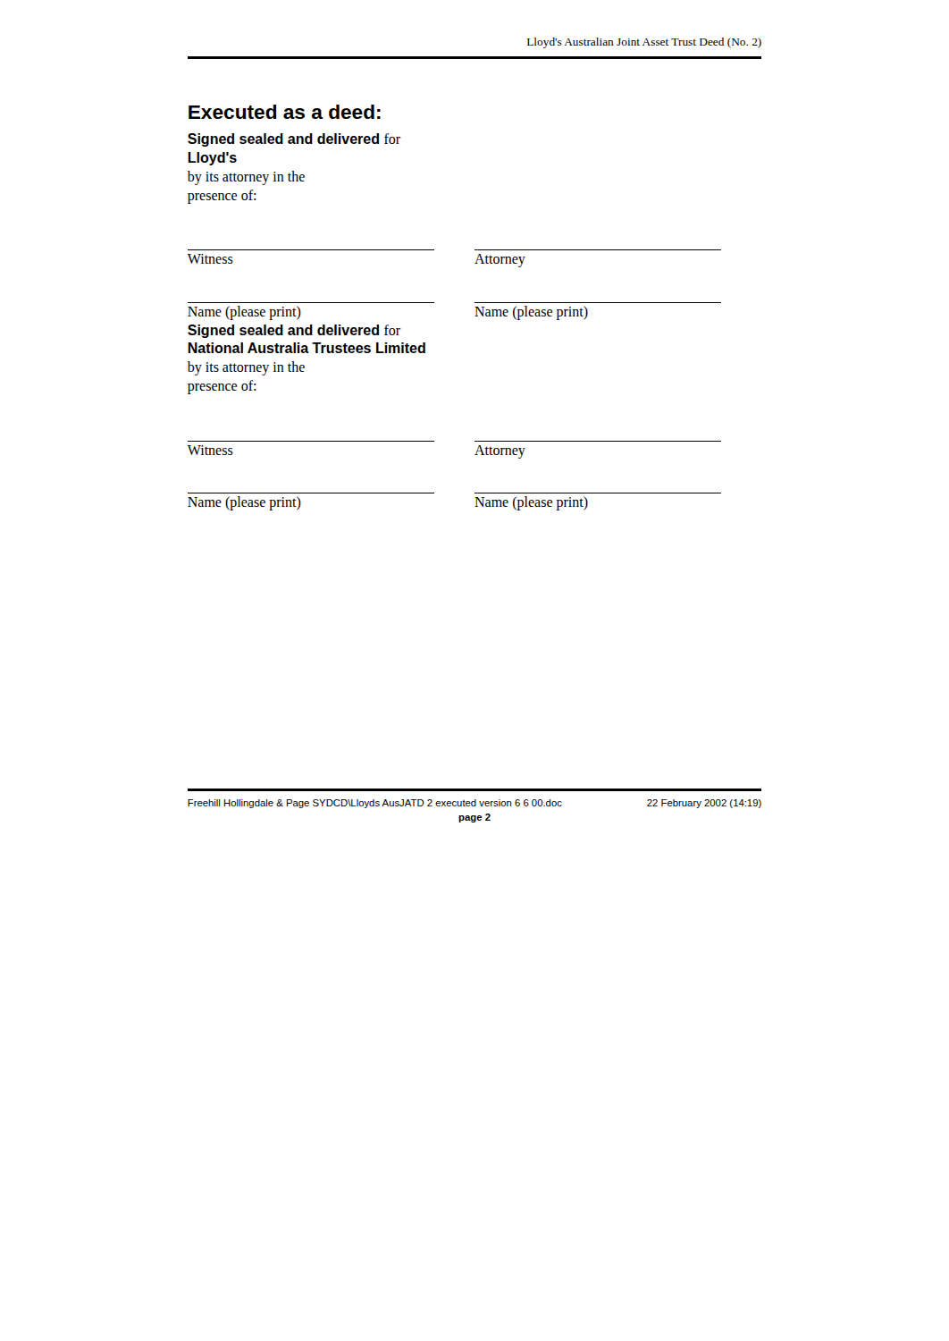Lloyd's Australian Joint Asset Trust Deed (No. 2)
Executed as a deed:
Signed sealed and delivered for
Lloyd's
by its attorney in the
presence of:
| Witness | Attorney |
| Name (please print) | Name (please print) |
Signed sealed and delivered for
National Australia Trustees Limited
by its attorney in the
presence of:
| Witness | Attorney |
| Name (please print) | Name (please print) |
Freehill Hollingdale & Page SYDCD\Lloyds AusJATD 2 executed version 6 6 00.doc 22 February 2002 (14:19)
page 2